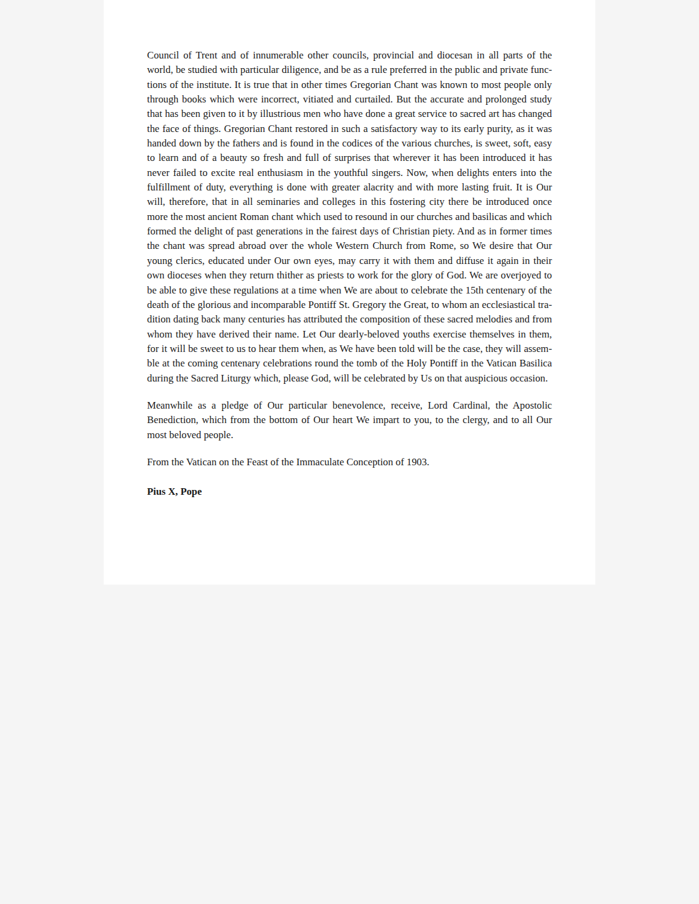Council of Trent and of innumerable other councils, provincial and diocesan in all parts of the world, be studied with particular diligence, and be as a rule preferred in the public and private functions of the institute. It is true that in other times Gregorian Chant was known to most people only through books which were incorrect, vitiated and curtailed. But the accurate and prolonged study that has been given to it by illustrious men who have done a great service to sacred art has changed the face of things. Gregorian Chant restored in such a satisfactory way to its early purity, as it was handed down by the fathers and is found in the codices of the various churches, is sweet, soft, easy to learn and of a beauty so fresh and full of surprises that wherever it has been introduced it has never failed to excite real enthusiasm in the youthful singers. Now, when delights enters into the fulfillment of duty, everything is done with greater alacrity and with more lasting fruit. It is Our will, therefore, that in all seminaries and colleges in this fostering city there be introduced once more the most ancient Roman chant which used to resound in our churches and basilicas and which formed the delight of past generations in the fairest days of Christian piety. And as in former times the chant was spread abroad over the whole Western Church from Rome, so We desire that Our young clerics, educated under Our own eyes, may carry it with them and diffuse it again in their own dioceses when they return thither as priests to work for the glory of God. We are overjoyed to be able to give these regulations at a time when We are about to celebrate the 15th centenary of the death of the glorious and incomparable Pontiff St. Gregory the Great, to whom an ecclesiastical tradition dating back many centuries has attributed the composition of these sacred melodies and from whom they have derived their name. Let Our dearly-beloved youths exercise themselves in them, for it will be sweet to us to hear them when, as We have been told will be the case, they will assemble at the coming centenary celebrations round the tomb of the Holy Pontiff in the Vatican Basilica during the Sacred Liturgy which, please God, will be celebrated by Us on that auspicious occasion.
Meanwhile as a pledge of Our particular benevolence, receive, Lord Cardinal, the Apostolic Benediction, which from the bottom of Our heart We impart to you, to the clergy, and to all Our most beloved people.
From the Vatican on the Feast of the Immaculate Conception of 1903.
Pius X, Pope